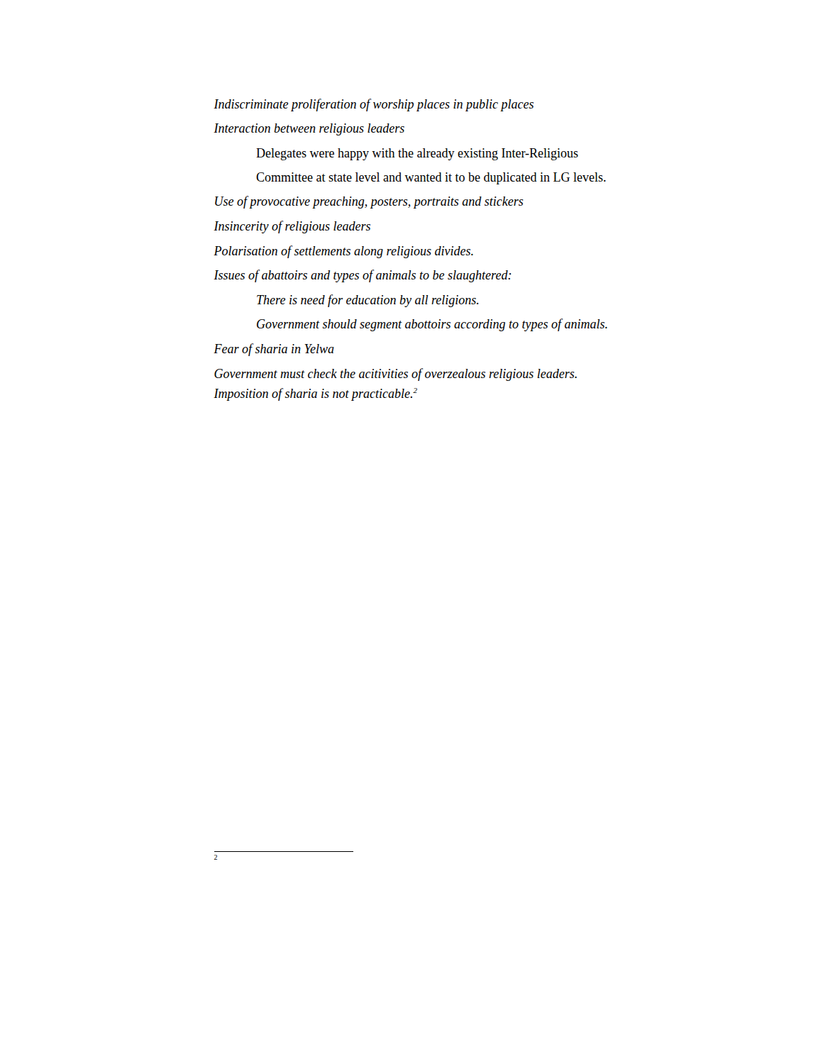Indiscriminate proliferation of worship places in public places
Interaction between religious leaders
Delegates were happy with the already existing Inter-Religious Committee at state level and wanted it to be duplicated in LG levels.
Use of provocative preaching, posters, portraits and stickers
Insincerity of religious leaders
Polarisation of settlements along religious divides.
Issues of abattoirs and types of animals to be slaughtered:
There is need for education by all religions.
Government should segment abottoirs according to types of animals.
Fear of sharia in Yelwa
Government must check the acitivities of overzealous religious leaders. Imposition of sharia is not practicable.2
2